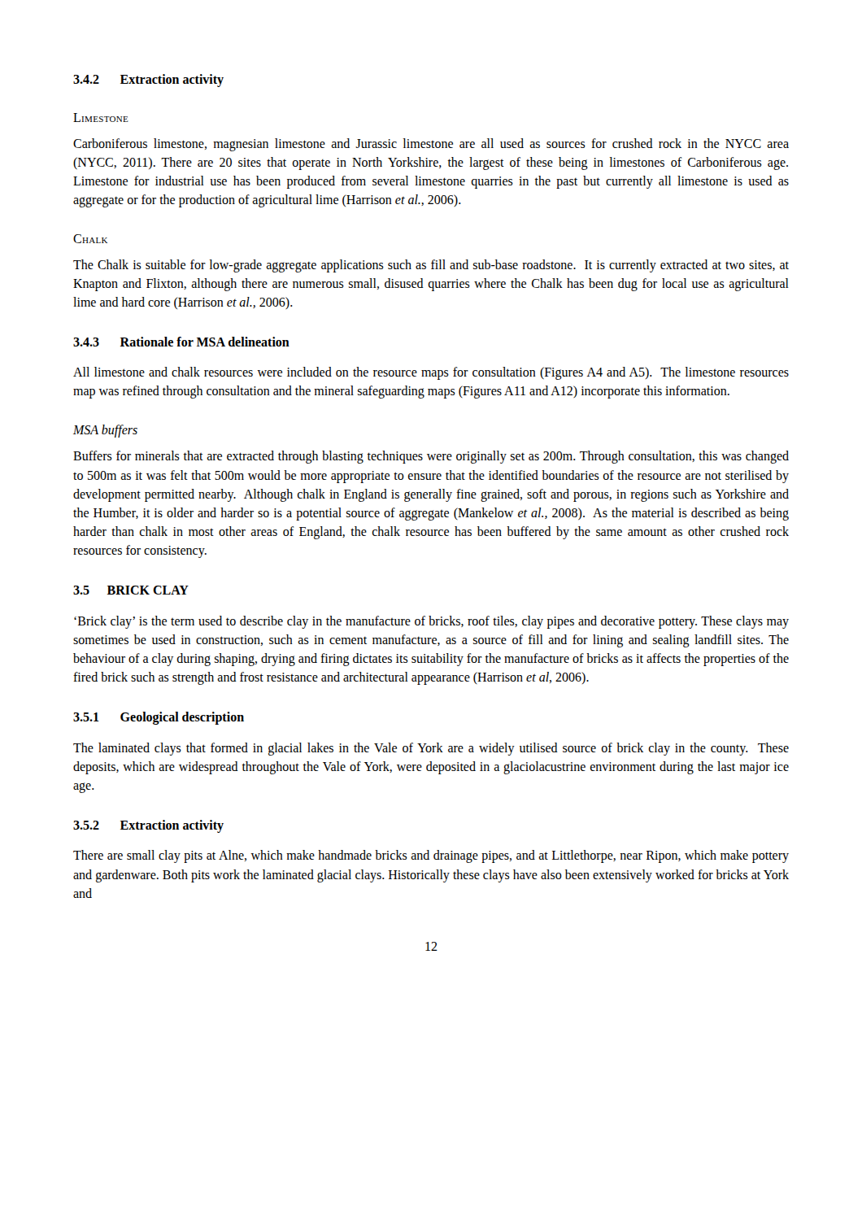3.4.2 Extraction activity
Limestone
Carboniferous limestone, magnesian limestone and Jurassic limestone are all used as sources for crushed rock in the NYCC area (NYCC, 2011). There are 20 sites that operate in North Yorkshire, the largest of these being in limestones of Carboniferous age. Limestone for industrial use has been produced from several limestone quarries in the past but currently all limestone is used as aggregate or for the production of agricultural lime (Harrison et al., 2006).
Chalk
The Chalk is suitable for low-grade aggregate applications such as fill and sub-base roadstone. It is currently extracted at two sites, at Knapton and Flixton, although there are numerous small, disused quarries where the Chalk has been dug for local use as agricultural lime and hard core (Harrison et al., 2006).
3.4.3 Rationale for MSA delineation
All limestone and chalk resources were included on the resource maps for consultation (Figures A4 and A5). The limestone resources map was refined through consultation and the mineral safeguarding maps (Figures A11 and A12) incorporate this information.
MSA buffers
Buffers for minerals that are extracted through blasting techniques were originally set as 200m. Through consultation, this was changed to 500m as it was felt that 500m would be more appropriate to ensure that the identified boundaries of the resource are not sterilised by development permitted nearby. Although chalk in England is generally fine grained, soft and porous, in regions such as Yorkshire and the Humber, it is older and harder so is a potential source of aggregate (Mankelow et al., 2008). As the material is described as being harder than chalk in most other areas of England, the chalk resource has been buffered by the same amount as other crushed rock resources for consistency.
3.5 BRICK CLAY
‘Brick clay’ is the term used to describe clay in the manufacture of bricks, roof tiles, clay pipes and decorative pottery. These clays may sometimes be used in construction, such as in cement manufacture, as a source of fill and for lining and sealing landfill sites. The behaviour of a clay during shaping, drying and firing dictates its suitability for the manufacture of bricks as it affects the properties of the fired brick such as strength and frost resistance and architectural appearance (Harrison et al, 2006).
3.5.1 Geological description
The laminated clays that formed in glacial lakes in the Vale of York are a widely utilised source of brick clay in the county. These deposits, which are widespread throughout the Vale of York, were deposited in a glaciolacustrine environment during the last major ice age.
3.5.2 Extraction activity
There are small clay pits at Alne, which make handmade bricks and drainage pipes, and at Littlethorpe, near Ripon, which make pottery and gardenware. Both pits work the laminated glacial clays. Historically these clays have also been extensively worked for bricks at York and
12